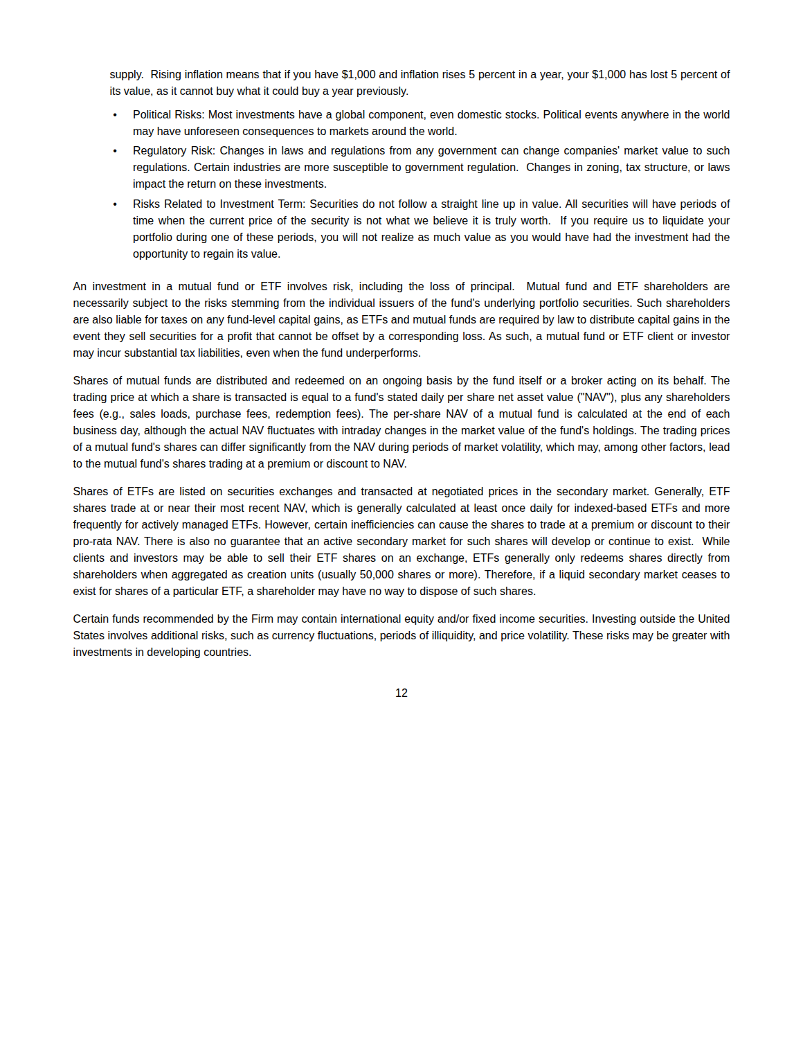supply. Rising inflation means that if you have $1,000 and inflation rises 5 percent in a year, your $1,000 has lost 5 percent of its value, as it cannot buy what it could buy a year previously.
Political Risks: Most investments have a global component, even domestic stocks. Political events anywhere in the world may have unforeseen consequences to markets around the world.
Regulatory Risk: Changes in laws and regulations from any government can change companies' market value to such regulations. Certain industries are more susceptible to government regulation. Changes in zoning, tax structure, or laws impact the return on these investments.
Risks Related to Investment Term: Securities do not follow a straight line up in value. All securities will have periods of time when the current price of the security is not what we believe it is truly worth. If you require us to liquidate your portfolio during one of these periods, you will not realize as much value as you would have had the investment had the opportunity to regain its value.
An investment in a mutual fund or ETF involves risk, including the loss of principal. Mutual fund and ETF shareholders are necessarily subject to the risks stemming from the individual issuers of the fund's underlying portfolio securities. Such shareholders are also liable for taxes on any fund-level capital gains, as ETFs and mutual funds are required by law to distribute capital gains in the event they sell securities for a profit that cannot be offset by a corresponding loss. As such, a mutual fund or ETF client or investor may incur substantial tax liabilities, even when the fund underperforms.
Shares of mutual funds are distributed and redeemed on an ongoing basis by the fund itself or a broker acting on its behalf. The trading price at which a share is transacted is equal to a fund's stated daily per share net asset value ("NAV"), plus any shareholders fees (e.g., sales loads, purchase fees, redemption fees). The per-share NAV of a mutual fund is calculated at the end of each business day, although the actual NAV fluctuates with intraday changes in the market value of the fund's holdings. The trading prices of a mutual fund's shares can differ significantly from the NAV during periods of market volatility, which may, among other factors, lead to the mutual fund's shares trading at a premium or discount to NAV.
Shares of ETFs are listed on securities exchanges and transacted at negotiated prices in the secondary market. Generally, ETF shares trade at or near their most recent NAV, which is generally calculated at least once daily for indexed-based ETFs and more frequently for actively managed ETFs. However, certain inefficiencies can cause the shares to trade at a premium or discount to their pro-rata NAV. There is also no guarantee that an active secondary market for such shares will develop or continue to exist. While clients and investors may be able to sell their ETF shares on an exchange, ETFs generally only redeems shares directly from shareholders when aggregated as creation units (usually 50,000 shares or more). Therefore, if a liquid secondary market ceases to exist for shares of a particular ETF, a shareholder may have no way to dispose of such shares.
Certain funds recommended by the Firm may contain international equity and/or fixed income securities. Investing outside the United States involves additional risks, such as currency fluctuations, periods of illiquidity, and price volatility. These risks may be greater with investments in developing countries.
12